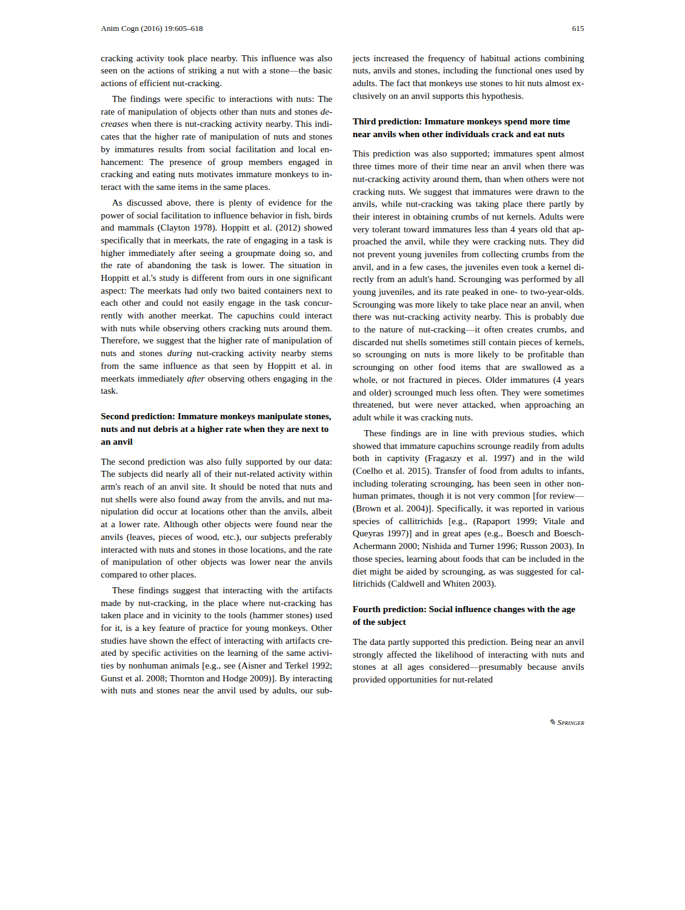Anim Cogn (2016) 19:605–618 615
cracking activity took place nearby. This influence was also seen on the actions of striking a nut with a stone—the basic actions of efficient nut-cracking.
The findings were specific to interactions with nuts: The rate of manipulation of objects other than nuts and stones decreases when there is nut-cracking activity nearby. This indicates that the higher rate of manipulation of nuts and stones by immatures results from social facilitation and local enhancement: The presence of group members engaged in cracking and eating nuts motivates immature monkeys to interact with the same items in the same places.
As discussed above, there is plenty of evidence for the power of social facilitation to influence behavior in fish, birds and mammals (Clayton 1978). Hoppitt et al. (2012) showed specifically that in meerkats, the rate of engaging in a task is higher immediately after seeing a groupmate doing so, and the rate of abandoning the task is lower. The situation in Hoppitt et al.'s study is different from ours in one significant aspect: The meerkats had only two baited containers next to each other and could not easily engage in the task concurrently with another meerkat. The capuchins could interact with nuts while observing others cracking nuts around them. Therefore, we suggest that the higher rate of manipulation of nuts and stones during nut-cracking activity nearby stems from the same influence as that seen by Hoppitt et al. in meerkats immediately after observing others engaging in the task.
Second prediction: Immature monkeys manipulate stones, nuts and nut debris at a higher rate when they are next to an anvil
The second prediction was also fully supported by our data: The subjects did nearly all of their nut-related activity within arm's reach of an anvil site. It should be noted that nuts and nut shells were also found away from the anvils, and nut manipulation did occur at locations other than the anvils, albeit at a lower rate. Although other objects were found near the anvils (leaves, pieces of wood, etc.), our subjects preferably interacted with nuts and stones in those locations, and the rate of manipulation of other objects was lower near the anvils compared to other places.
These findings suggest that interacting with the artifacts made by nut-cracking, in the place where nut-cracking has taken place and in vicinity to the tools (hammer stones) used for it, is a key feature of practice for young monkeys. Other studies have shown the effect of interacting with artifacts created by specific activities on the learning of the same activities by nonhuman animals [e.g., see (Aisner and Terkel 1992; Gunst et al. 2008; Thornton and Hodge 2009)]. By interacting with nuts and stones near the anvil used by adults, our subjects increased the frequency of habitual actions combining nuts, anvils and stones, including the functional ones used by adults. The fact that monkeys use stones to hit nuts almost exclusively on an anvil supports this hypothesis.
Third prediction: Immature monkeys spend more time near anvils when other individuals crack and eat nuts
This prediction was also supported; immatures spent almost three times more of their time near an anvil when there was nut-cracking activity around them, than when others were not cracking nuts. We suggest that immatures were drawn to the anvils, while nut-cracking was taking place there partly by their interest in obtaining crumbs of nut kernels. Adults were very tolerant toward immatures less than 4 years old that approached the anvil, while they were cracking nuts. They did not prevent young juveniles from collecting crumbs from the anvil, and in a few cases, the juveniles even took a kernel directly from an adult's hand. Scrounging was performed by all young juveniles, and its rate peaked in one- to two-year-olds. Scrounging was more likely to take place near an anvil, when there was nut-cracking activity nearby. This is probably due to the nature of nut-cracking—it often creates crumbs, and discarded nut shells sometimes still contain pieces of kernels, so scrounging on nuts is more likely to be profitable than scrounging on other food items that are swallowed as a whole, or not fractured in pieces. Older immatures (4 years and older) scrounged much less often. They were sometimes threatened, but were never attacked, when approaching an adult while it was cracking nuts.
These findings are in line with previous studies, which showed that immature capuchins scrounge readily from adults both in captivity (Fragaszy et al. 1997) and in the wild (Coelho et al. 2015). Transfer of food from adults to infants, including tolerating scrounging, has been seen in other nonhuman primates, though it is not very common [for review—(Brown et al. 2004)]. Specifically, it was reported in various species of callitrichids [e.g., (Rapaport 1999; Vitale and Queyras 1997)] and in great apes (e.g., Boesch and Boesch-Achermann 2000; Nishida and Turner 1996; Russon 2003). In those species, learning about foods that can be included in the diet might be aided by scrounging, as was suggested for callitrichids (Caldwell and Whiten 2003).
Fourth prediction: Social influence changes with the age of the subject
The data partly supported this prediction. Being near an anvil strongly affected the likelihood of interacting with nuts and stones at all ages considered—presumably because anvils provided opportunities for nut-related
✎ Springer